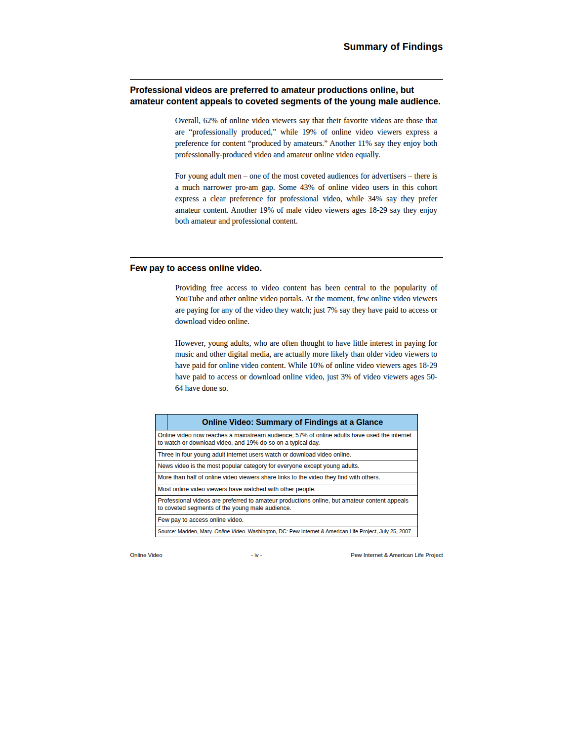Summary of Findings
Professional videos are preferred to amateur productions online, but amateur content appeals to coveted segments of the young male audience.
Overall, 62% of online video viewers say that their favorite videos are those that are “professionally produced,” while 19% of online video viewers express a preference for content “produced by amateurs.” Another 11% say they enjoy both professionally-produced video and amateur online video equally.
For young adult men – one of the most coveted audiences for advertisers – there is a much narrower pro-am gap. Some 43% of online video users in this cohort express a clear preference for professional video, while 34% say they prefer amateur content. Another 19% of male video viewers ages 18-29 say they enjoy both amateur and professional content.
Few pay to access online video.
Providing free access to video content has been central to the popularity of YouTube and other online video portals. At the moment, few online video viewers are paying for any of the video they watch; just 7% say they have paid to access or download video online.
However, young adults, who are often thought to have little interest in paying for music and other digital media, are actually more likely than older video viewers to have paid for online video content. While 10% of online video viewers ages 18-29 have paid to access or download online video, just 3% of video viewers ages 50-64 have done so.
| | Online Video: Summary of Findings at a Glance |
| Online video now reaches a mainstream audience; 57% of online adults have used the internet to watch or download video, and 19% do so on a typical day. |
| Three in four young adult internet users watch or download video online. |
| News video is the most popular category for everyone except young adults. |
| More than half of online video viewers share links to the video they find with others. |
| Most online video viewers have watched with other people. |
| Professional videos are preferred to amateur productions online, but amateur content appeals to coveted segments of the young male audience. |
| Few pay to access online video. |
| Source: Madden, Mary. Online Video. Washington, DC: Pew Internet & American Life Project, July 25, 2007. |
Online Video
- iv -
Pew Internet & American Life Project